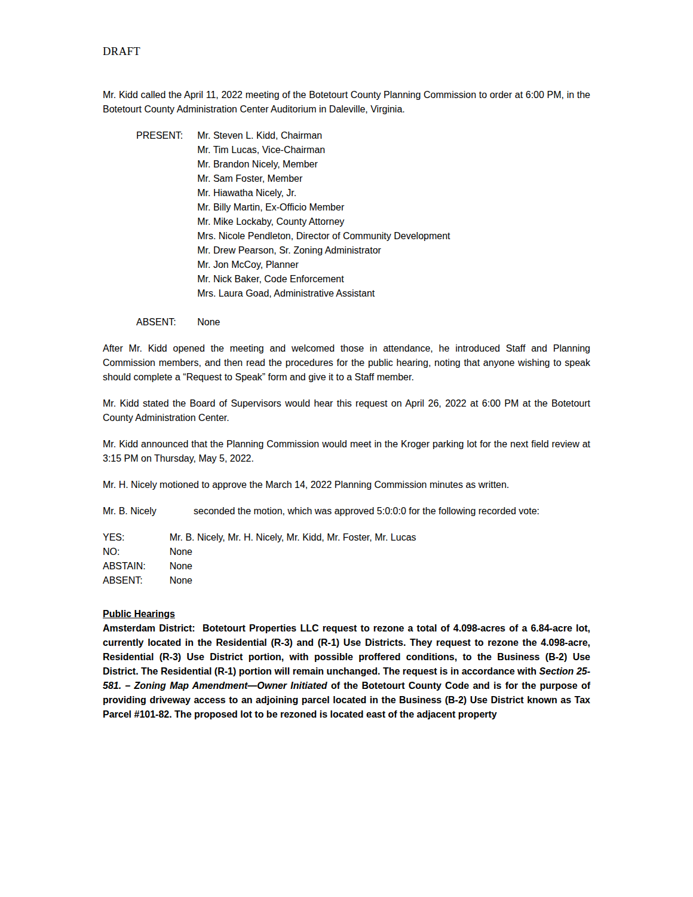DRAFT
Mr. Kidd called the April 11, 2022 meeting of the Botetourt County Planning Commission to order at 6:00 PM, in the Botetourt County Administration Center Auditorium in Daleville, Virginia.
| PRESENT: | Mr. Steven L. Kidd, Chairman Mr. Tim Lucas, Vice-Chairman Mr. Brandon Nicely, Member Mr. Sam Foster, Member Mr. Hiawatha Nicely, Jr. Mr. Billy Martin, Ex-Officio Member Mr. Mike Lockaby, County Attorney Mrs. Nicole Pendleton, Director of Community Development Mr. Drew Pearson, Sr. Zoning Administrator Mr. Jon McCoy, Planner Mr. Nick Baker, Code Enforcement Mrs. Laura Goad, Administrative Assistant |
| ABSENT: | None |
After Mr. Kidd opened the meeting and welcomed those in attendance, he introduced Staff and Planning Commission members, and then read the procedures for the public hearing, noting that anyone wishing to speak should complete a “Request to Speak” form and give it to a Staff member.
Mr. Kidd stated the Board of Supervisors would hear this request on April 26, 2022 at 6:00 PM at the Botetourt County Administration Center.
Mr. Kidd announced that the Planning Commission would meet in the Kroger parking lot for the next field review at 3:15 PM on Thursday, May 5, 2022.
Mr. H. Nicely motioned to approve the March 14, 2022 Planning Commission minutes as written.
Mr. B. Nicelyseconded the motion, which was approved 5:0:0:0 for the following recorded vote:
| YES: | Mr. B. Nicely, Mr. H. Nicely, Mr. Kidd, Mr. Foster, Mr. Lucas |
| NO: | None |
| ABSTAIN: | None |
| ABSENT: | None |
Public Hearings
Amsterdam District: Botetourt Properties LLC request to rezone a total of 4.098-acres of a 6.84-acre lot, currently located in the Residential (R-3) and (R-1) Use Districts. They request to rezone the 4.098-acre, Residential (R-3) Use District portion, with possible proffered conditions, to the Business (B-2) Use District. The Residential (R-1) portion will remain unchanged. The request is in accordance with Section 25-581. – Zoning Map Amendment—Owner Initiated of the Botetourt County Code and is for the purpose of providing driveway access to an adjoining parcel located in the Business (B-2) Use District known as Tax Parcel #101-82. The proposed lot to be rezoned is located east of the adjacent property